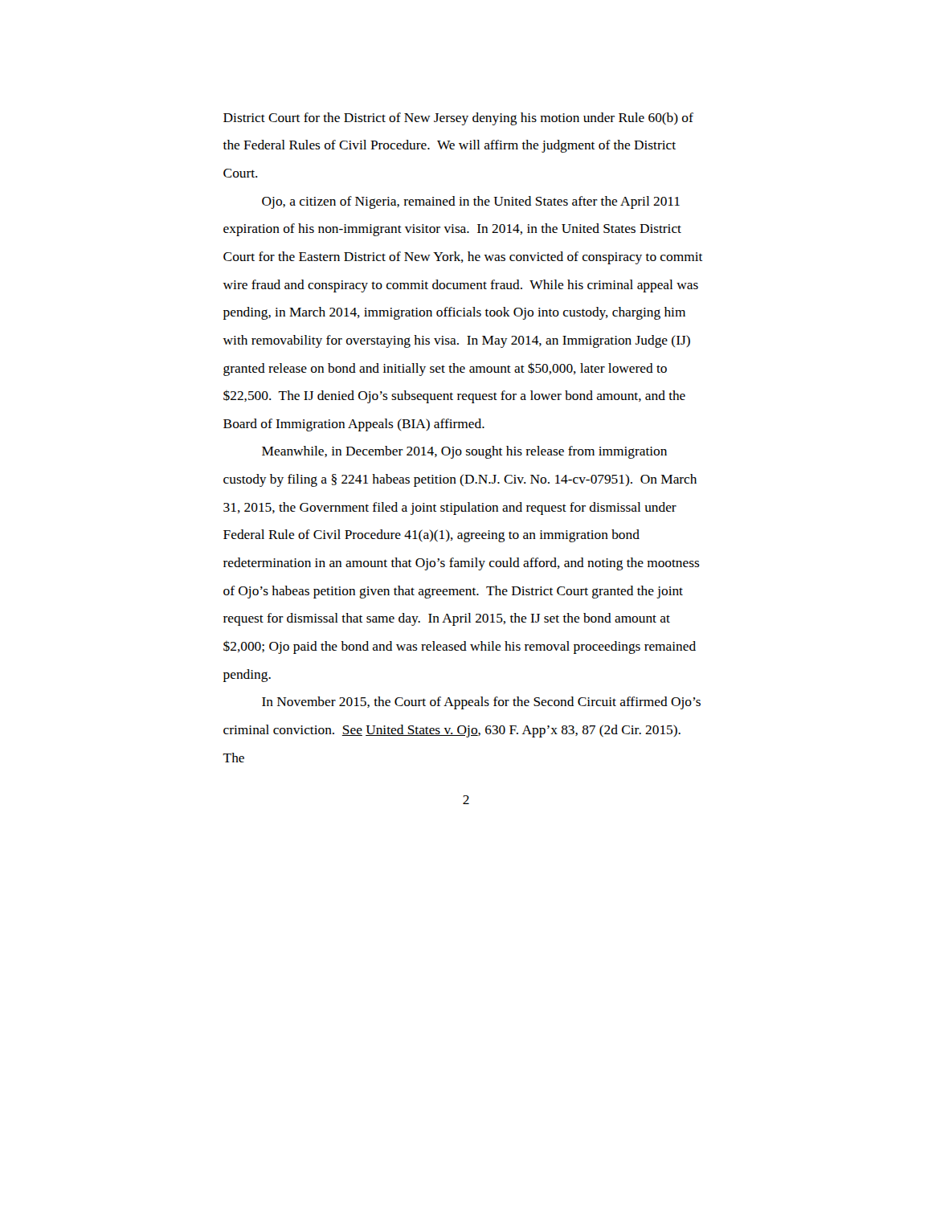District Court for the District of New Jersey denying his motion under Rule 60(b) of the Federal Rules of Civil Procedure. We will affirm the judgment of the District Court.
Ojo, a citizen of Nigeria, remained in the United States after the April 2011 expiration of his non-immigrant visitor visa. In 2014, in the United States District Court for the Eastern District of New York, he was convicted of conspiracy to commit wire fraud and conspiracy to commit document fraud. While his criminal appeal was pending, in March 2014, immigration officials took Ojo into custody, charging him with removability for overstaying his visa. In May 2014, an Immigration Judge (IJ) granted release on bond and initially set the amount at $50,000, later lowered to $22,500. The IJ denied Ojo’s subsequent request for a lower bond amount, and the Board of Immigration Appeals (BIA) affirmed.
Meanwhile, in December 2014, Ojo sought his release from immigration custody by filing a § 2241 habeas petition (D.N.J. Civ. No. 14-cv-07951). On March 31, 2015, the Government filed a joint stipulation and request for dismissal under Federal Rule of Civil Procedure 41(a)(1), agreeing to an immigration bond redetermination in an amount that Ojo’s family could afford, and noting the mootness of Ojo’s habeas petition given that agreement. The District Court granted the joint request for dismissal that same day. In April 2015, the IJ set the bond amount at $2,000; Ojo paid the bond and was released while his removal proceedings remained pending.
In November 2015, the Court of Appeals for the Second Circuit affirmed Ojo’s criminal conviction. See United States v. Ojo, 630 F. App’x 83, 87 (2d Cir. 2015). The
2